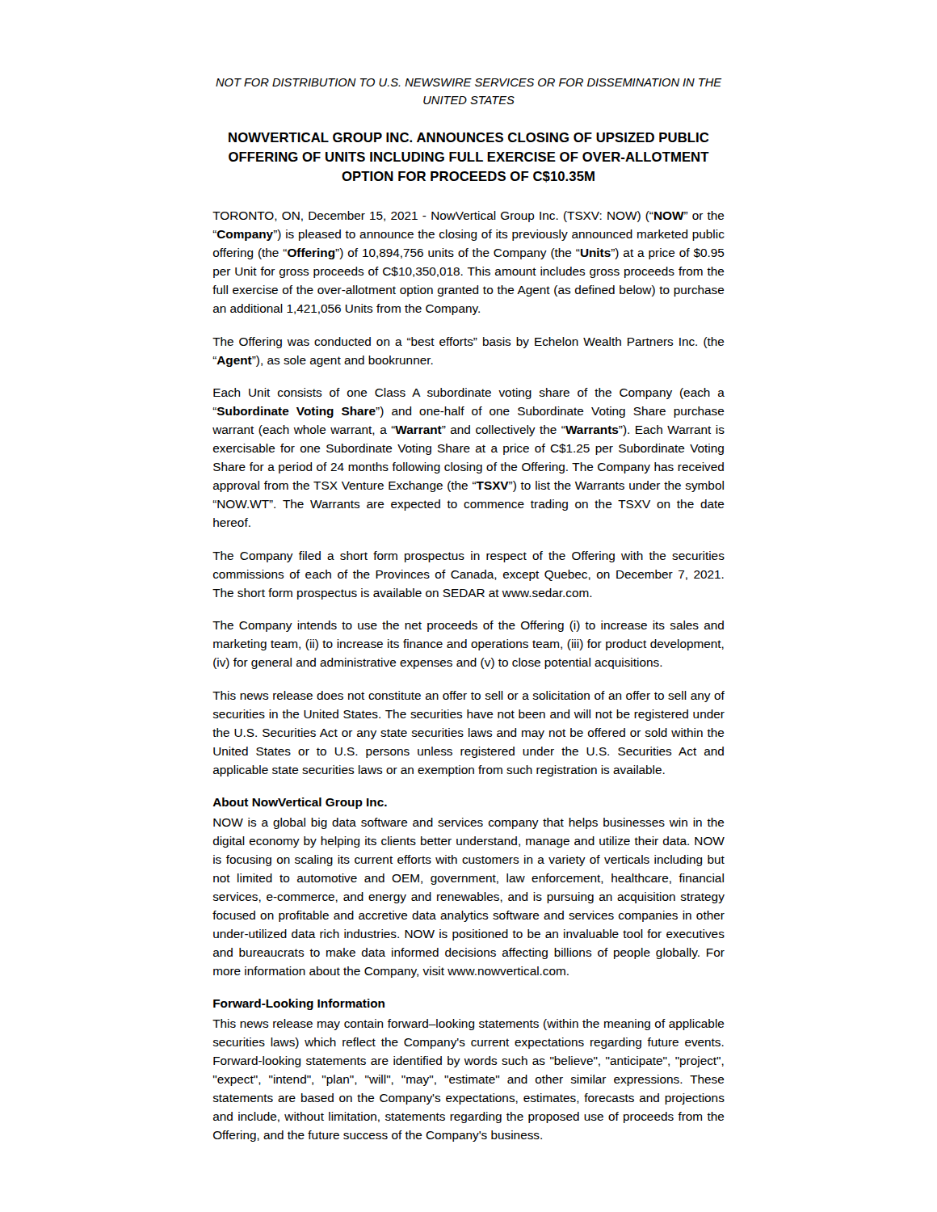NOT FOR DISTRIBUTION TO U.S. NEWSWIRE SERVICES OR FOR DISSEMINATION IN THE UNITED STATES
NOWVERTICAL GROUP INC. ANNOUNCES CLOSING OF UPSIZED PUBLIC OFFERING OF UNITS INCLUDING FULL EXERCISE OF OVER-ALLOTMENT OPTION FOR PROCEEDS OF C$10.35M
TORONTO, ON, December 15, 2021 - NowVertical Group Inc. (TSXV: NOW) (“NOW” or the “Company”) is pleased to announce the closing of its previously announced marketed public offering (the “Offering”) of 10,894,756 units of the Company (the “Units”) at a price of $0.95 per Unit for gross proceeds of C$10,350,018. This amount includes gross proceeds from the full exercise of the over-allotment option granted to the Agent (as defined below) to purchase an additional 1,421,056 Units from the Company.
The Offering was conducted on a “best efforts” basis by Echelon Wealth Partners Inc. (the “Agent”), as sole agent and bookrunner.
Each Unit consists of one Class A subordinate voting share of the Company (each a “Subordinate Voting Share”) and one-half of one Subordinate Voting Share purchase warrant (each whole warrant, a “Warrant” and collectively the “Warrants”). Each Warrant is exercisable for one Subordinate Voting Share at a price of C$1.25 per Subordinate Voting Share for a period of 24 months following closing of the Offering. The Company has received approval from the TSX Venture Exchange (the “TSXV”) to list the Warrants under the symbol “NOW.WT”. The Warrants are expected to commence trading on the TSXV on the date hereof.
The Company filed a short form prospectus in respect of the Offering with the securities commissions of each of the Provinces of Canada, except Quebec, on December 7, 2021. The short form prospectus is available on SEDAR at www.sedar.com.
The Company intends to use the net proceeds of the Offering (i) to increase its sales and marketing team, (ii) to increase its finance and operations team, (iii) for product development, (iv) for general and administrative expenses and (v) to close potential acquisitions.
This news release does not constitute an offer to sell or a solicitation of an offer to sell any of securities in the United States. The securities have not been and will not be registered under the U.S. Securities Act or any state securities laws and may not be offered or sold within the United States or to U.S. persons unless registered under the U.S. Securities Act and applicable state securities laws or an exemption from such registration is available.
About NowVertical Group Inc.
NOW is a global big data software and services company that helps businesses win in the digital economy by helping its clients better understand, manage and utilize their data. NOW is focusing on scaling its current efforts with customers in a variety of verticals including but not limited to automotive and OEM, government, law enforcement, healthcare, financial services, e-commerce, and energy and renewables, and is pursuing an acquisition strategy focused on profitable and accretive data analytics software and services companies in other under-utilized data rich industries. NOW is positioned to be an invaluable tool for executives and bureaucrats to make data informed decisions affecting billions of people globally. For more information about the Company, visit www.nowvertical.com.
Forward-Looking Information
This news release may contain forward–looking statements (within the meaning of applicable securities laws) which reflect the Company's current expectations regarding future events. Forward-looking statements are identified by words such as "believe", "anticipate", "project", "expect", "intend", "plan", "will", "may", "estimate" and other similar expressions. These statements are based on the Company's expectations, estimates, forecasts and projections and include, without limitation, statements regarding the proposed use of proceeds from the Offering, and the future success of the Company's business.